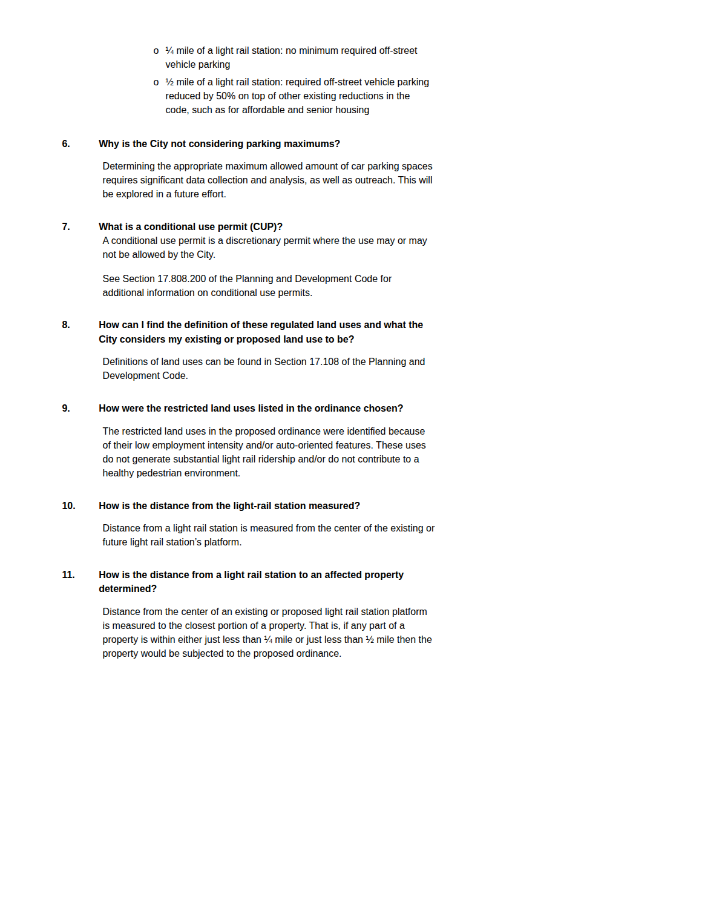¼ mile of a light rail station: no minimum required off-street vehicle parking
½ mile of a light rail station: required off-street vehicle parking reduced by 50% on top of other existing reductions in the code, such as for affordable and senior housing
6.
Why is the City not considering parking maximums?
Determining the appropriate maximum allowed amount of car parking spaces requires significant data collection and analysis, as well as outreach. This will be explored in a future effort.
7.
What is a conditional use permit (CUP)?
A conditional use permit is a discretionary permit where the use may or may not be allowed by the City.
See Section 17.808.200 of the Planning and Development Code for additional information on conditional use permits.
8.
How can I find the definition of these regulated land uses and what the City considers my existing or proposed land use to be?
Definitions of land uses can be found in Section 17.108 of the Planning and Development Code.
9.
How were the restricted land uses listed in the ordinance chosen?
The restricted land uses in the proposed ordinance were identified because of their low employment intensity and/or auto-oriented features. These uses do not generate substantial light rail ridership and/or do not contribute to a healthy pedestrian environment.
10.
How is the distance from the light-rail station measured?
Distance from a light rail station is measured from the center of the existing or future light rail station’s platform.
11.
How is the distance from a light rail station to an affected property determined?
Distance from the center of an existing or proposed light rail station platform is measured to the closest portion of a property. That is, if any part of a property is within either just less than ¼ mile or just less than ½ mile then the property would be subjected to the proposed ordinance.